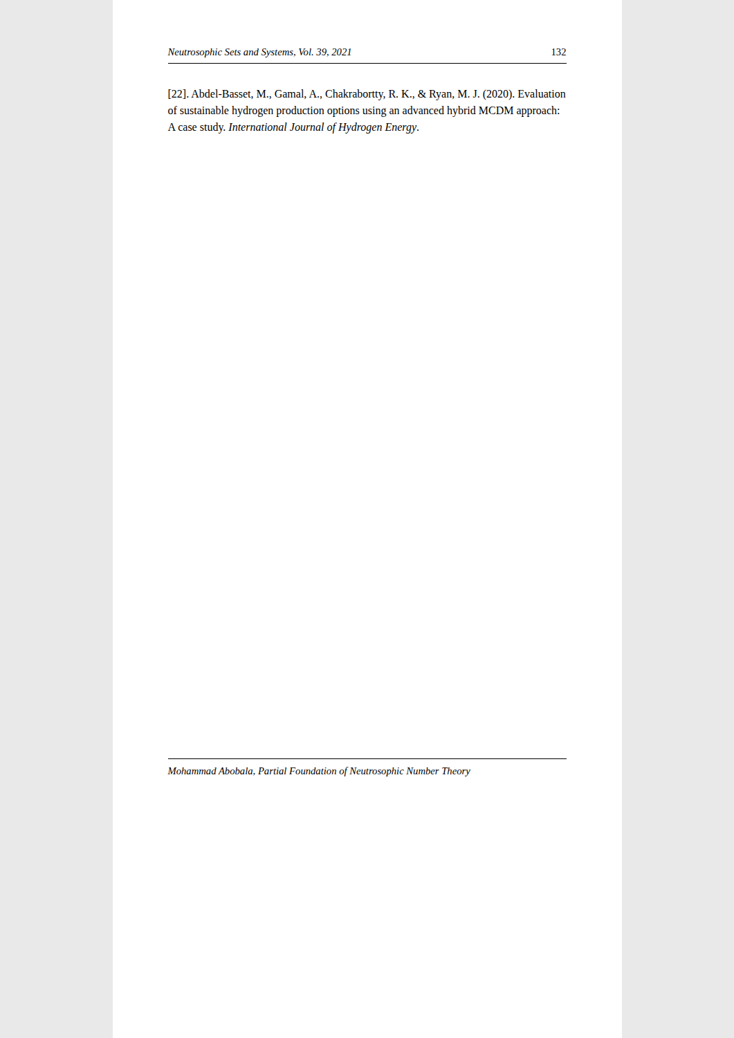Neutrosophic Sets and Systems, Vol. 39, 2021 132
[22]. Abdel-Basset, M., Gamal, A., Chakrabortty, R. K., & Ryan, M. J. (2020). Evaluation of sustainable hydrogen production options using an advanced hybrid MCDM approach: A case study. International Journal of Hydrogen Energy.
Mohammad Abobala, Partial Foundation of Neutrosophic Number Theory